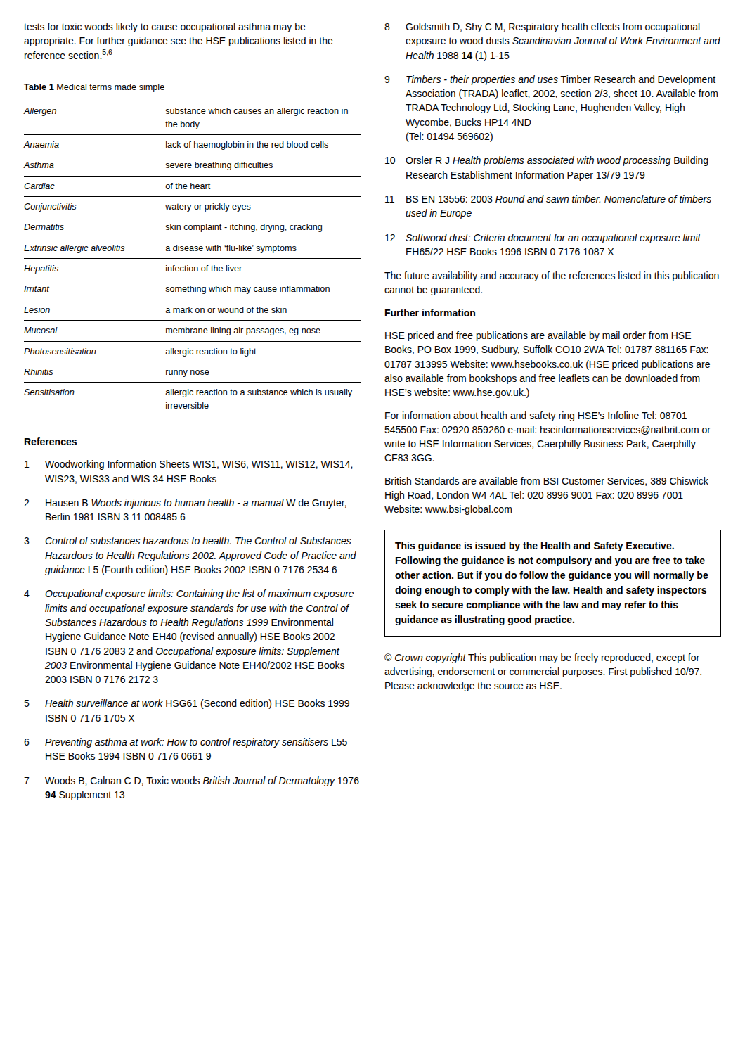tests for toxic woods likely to cause occupational asthma may be appropriate. For further guidance see the HSE publications listed in the reference section.5,6
Table 1 Medical terms made simple
| Allergen | substance which causes an allergic reaction in the body |
| Anaemia | lack of haemoglobin in the red blood cells |
| Asthma | severe breathing difficulties |
| Cardiac | of the heart |
| Conjunctivitis | watery or prickly eyes |
| Dermatitis | skin complaint - itching, drying, cracking |
| Extrinsic allergic alveolitis | a disease with ‘flu-like’ symptoms |
| Hepatitis | infection of the liver |
| Irritant | something which may cause inflammation |
| Lesion | a mark on or wound of the skin |
| Mucosal | membrane lining air passages, eg nose |
| Photosensitisation | allergic reaction to light |
| Rhinitis | runny nose |
| Sensitisation | allergic reaction to a substance which is usually irreversible |
References
1
Woodworking Information Sheets WIS1, WIS6, WIS11, WIS12, WIS14, WIS23, WIS33 and WIS 34 HSE Books
2
Hausen B Woods injurious to human health - a manual W de Gruyter, Berlin 1981 ISBN 3 11 008485 6
3
Control of substances hazardous to health. The Control of Substances Hazardous to Health Regulations 2002. Approved Code of Practice and guidance L5 (Fourth edition) HSE Books 2002 ISBN 0 7176 2534 6
4
Occupational exposure limits: Containing the list of maximum exposure limits and occupational exposure standards for use with the Control of Substances Hazardous to Health Regulations 1999 Environmental Hygiene Guidance Note EH40 (revised annually) HSE Books 2002 ISBN 0 7176 2083 2 and Occupational exposure limits: Supplement 2003 Environmental Hygiene Guidance Note EH40/2002 HSE Books 2003 ISBN 0 7176 2172 3
5
Health surveillance at work HSG61 (Second edition) HSE Books 1999 ISBN 0 7176 1705 X
6
Preventing asthma at work: How to control respiratory sensitisers L55 HSE Books 1994 ISBN 0 7176 0661 9
7
Woods B, Calnan C D, Toxic woods British Journal of Dermatology 1976 94 Supplement 13
8
Goldsmith D, Shy C M, Respiratory health effects from occupational exposure to wood dusts Scandinavian Journal of Work Environment and Health 1988 14 (1) 1-15
9
Timbers - their properties and uses Timber Research and Development Association (TRADA) leaflet, 2002, section 2/3, sheet 10. Available from TRADA Technology Ltd, Stocking Lane, Hughenden Valley, High Wycombe, Bucks HP14 4ND
(Tel: 01494 569602)
10
Orsler R J Health problems associated with wood processing Building Research Establishment Information Paper 13/79 1979
11
BS EN 13556: 2003 Round and sawn timber. Nomenclature of timbers used in Europe
12
Softwood dust: Criteria document for an occupational exposure limit EH65/22 HSE Books 1996 ISBN 0 7176 1087 X
The future availability and accuracy of the references listed in this publication cannot be guaranteed.
Further information
HSE priced and free publications are available by mail order from HSE Books, PO Box 1999, Sudbury, Suffolk CO10 2WA Tel: 01787 881165 Fax: 01787 313995 Website: www.hsebooks.co.uk (HSE priced publications are also available from bookshops and free leaflets can be downloaded from HSE’s website: www.hse.gov.uk.)
For information about health and safety ring HSE’s Infoline Tel: 08701 545500 Fax: 02920 859260 e-mail: hseinformationservices@natbrit.com or write to HSE Information Services, Caerphilly Business Park, Caerphilly CF83 3GG.
British Standards are available from BSI Customer Services, 389 Chiswick High Road, London W4 4AL Tel: 020 8996 9001 Fax: 020 8996 7001 Website: www.bsi-global.com
This guidance is issued by the Health and Safety Executive. Following the guidance is not compulsory and you are free to take other action. But if you do follow the guidance you will normally be doing enough to comply with the law. Health and safety inspectors seek to secure compliance with the law and may refer to this guidance as illustrating good practice.
© Crown copyright This publication may be freely reproduced, except for advertising, endorsement or commercial purposes. First published 10/97. Please acknowledge the source as HSE.